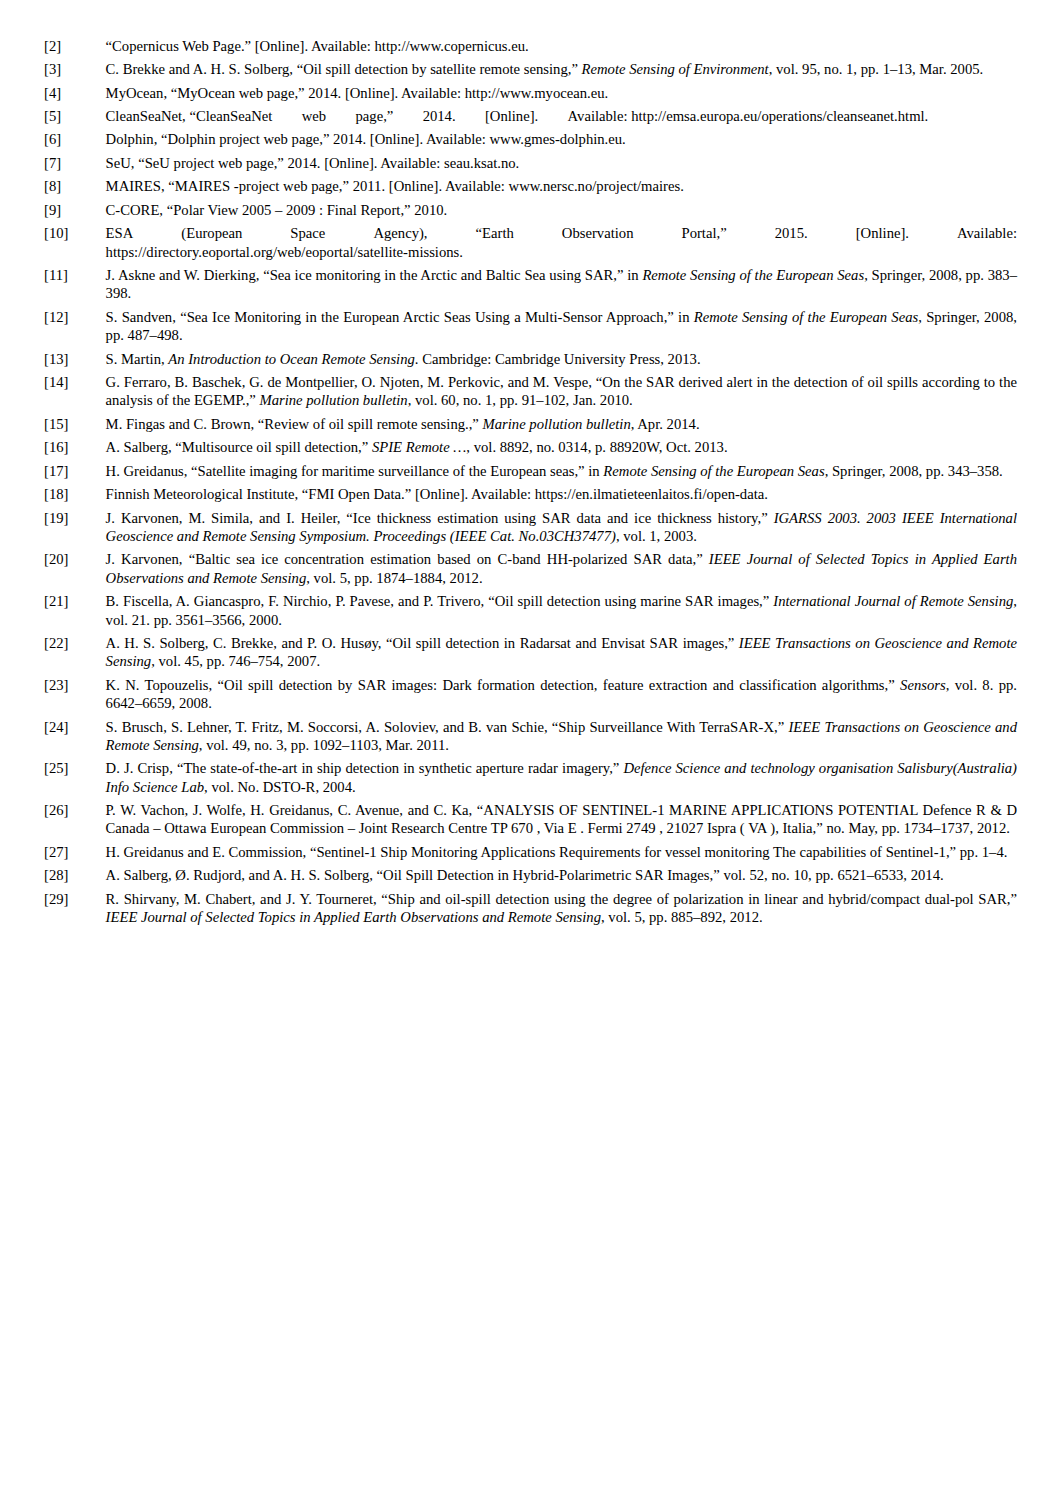[2] “Copernicus Web Page.” [Online]. Available: http://www.copernicus.eu.
[3] C. Brekke and A. H. S. Solberg, “Oil spill detection by satellite remote sensing,” Remote Sensing of Environment, vol. 95, no. 1, pp. 1–13, Mar. 2005.
[4] MyOcean, “MyOcean web page,” 2014. [Online]. Available: http://www.myocean.eu.
[5] CleanSeaNet, “CleanSeaNet web page,” 2014. [Online]. Available: http://emsa.europa.eu/operations/cleanseanet.html.
[6] Dolphin, “Dolphin project web page,” 2014. [Online]. Available: www.gmes-dolphin.eu.
[7] SeU, “SeU project web page,” 2014. [Online]. Available: seau.ksat.no.
[8] MAIRES, “MAIRES -project web page,” 2011. [Online]. Available: www.nersc.no/project/maires.
[9] C-CORE, “Polar View 2005 – 2009 : Final Report,” 2010.
[10] ESA (European Space Agency), “Earth Observation Portal,” 2015. [Online]. Available: https://directory.eoportal.org/web/eoportal/satellite-missions.
[11] J. Askne and W. Dierking, “Sea ice monitoring in the Arctic and Baltic Sea using SAR,” in Remote Sensing of the European Seas, Springer, 2008, pp. 383–398.
[12] S. Sandven, “Sea Ice Monitoring in the European Arctic Seas Using a Multi-Sensor Approach,” in Remote Sensing of the European Seas, Springer, 2008, pp. 487–498.
[13] S. Martin, An Introduction to Ocean Remote Sensing. Cambridge: Cambridge University Press, 2013.
[14] G. Ferraro, B. Baschek, G. de Montpellier, O. Njoten, M. Perkovic, and M. Vespe, “On the SAR derived alert in the detection of oil spills according to the analysis of the EGEMP.,” Marine pollution bulletin, vol. 60, no. 1, pp. 91–102, Jan. 2010.
[15] M. Fingas and C. Brown, “Review of oil spill remote sensing.,” Marine pollution bulletin, Apr. 2014.
[16] A. Salberg, “Multisource oil spill detection,” SPIE Remote …, vol. 8892, no. 0314, p. 88920W, Oct. 2013.
[17] H. Greidanus, “Satellite imaging for maritime surveillance of the European seas,” in Remote Sensing of the European Seas, Springer, 2008, pp. 343–358.
[18] Finnish Meteorological Institute, “FMI Open Data.” [Online]. Available: https://en.ilmatieteenlaitos.fi/open-data.
[19] J. Karvonen, M. Simila, and I. Heiler, “Ice thickness estimation using SAR data and ice thickness history,” IGARSS 2003. 2003 IEEE International Geoscience and Remote Sensing Symposium. Proceedings (IEEE Cat. No.03CH37477), vol. 1, 2003.
[20] J. Karvonen, “Baltic sea ice concentration estimation based on C-band HH-polarized SAR data,” IEEE Journal of Selected Topics in Applied Earth Observations and Remote Sensing, vol. 5, pp. 1874–1884, 2012.
[21] B. Fiscella, A. Giancaspro, F. Nirchio, P. Pavese, and P. Trivero, “Oil spill detection using marine SAR images,” International Journal of Remote Sensing, vol. 21. pp. 3561–3566, 2000.
[22] A. H. S. Solberg, C. Brekke, and P. O. Husøy, “Oil spill detection in Radarsat and Envisat SAR images,” IEEE Transactions on Geoscience and Remote Sensing, vol. 45, pp. 746–754, 2007.
[23] K. N. Topouzelis, “Oil spill detection by SAR images: Dark formation detection, feature extraction and classification algorithms,” Sensors, vol. 8. pp. 6642–6659, 2008.
[24] S. Brusch, S. Lehner, T. Fritz, M. Soccorsi, A. Soloviev, and B. van Schie, “Ship Surveillance With TerraSAR-X,” IEEE Transactions on Geoscience and Remote Sensing, vol. 49, no. 3, pp. 1092–1103, Mar. 2011.
[25] D. J. Crisp, “The state-of-the-art in ship detection in synthetic aperture radar imagery,” Defence Science and technology organisation Salisbury(Australia) Info Science Lab, vol. No. DSTO-R, 2004.
[26] P. W. Vachon, J. Wolfe, H. Greidanus, C. Avenue, and C. Ka, “ANALYSIS OF SENTINEL-1 MARINE APPLICATIONS POTENTIAL Defence R & D Canada – Ottawa European Commission – Joint Research Centre TP 670 , Via E . Fermi 2749 , 21027 Ispra ( VA ), Italia,” no. May, pp. 1734–1737, 2012.
[27] H. Greidanus and E. Commission, “Sentinel-1 Ship Monitoring Applications Requirements for vessel monitoring The capabilities of Sentinel-1,” pp. 1–4.
[28] A. Salberg, Ø. Rudjord, and A. H. S. Solberg, “Oil Spill Detection in Hybrid-Polarimetric SAR Images,” vol. 52, no. 10, pp. 6521–6533, 2014.
[29] R. Shirvany, M. Chabert, and J. Y. Tourneret, “Ship and oil-spill detection using the degree of polarization in linear and hybrid/compact dual-pol SAR,” IEEE Journal of Selected Topics in Applied Earth Observations and Remote Sensing, vol. 5, pp. 885–892, 2012.